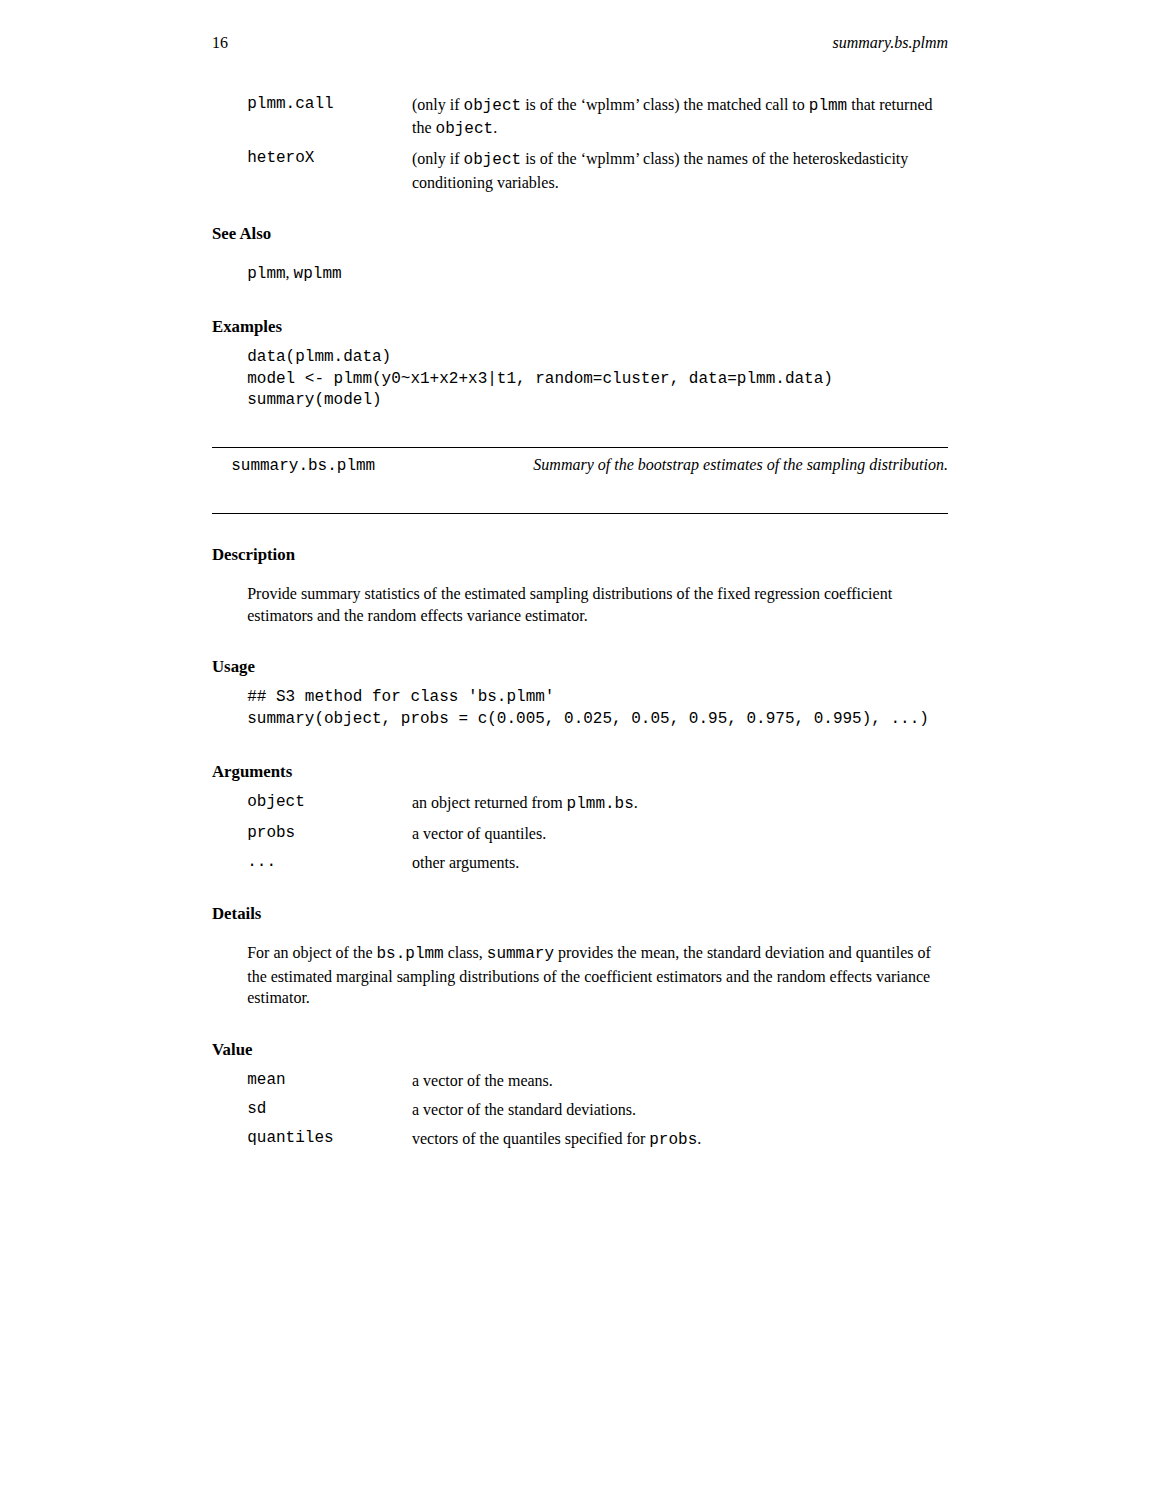16 summary.bs.plmm
plmm.call
(only if object is of the ‘wplmm’ class) the matched call to plmm that returned the object.
heteroX
(only if object is of the ‘wplmm’ class) the names of the heteroskedasticity conditioning variables.
See Also
plmm, wplmm
Examples
data(plmm.data)
model <- plmm(y0~x1+x2+x3|t1, random=cluster, data=plmm.data)
summary(model)
summary.bs.plmm Summary of the bootstrap estimates of the sampling distribution.
Description
Provide summary statistics of the estimated sampling distributions of the fixed regression coefficient estimators and the random effects variance estimator.
Usage
## S3 method for class 'bs.plmm'
summary(object, probs = c(0.005, 0.025, 0.05, 0.95, 0.975, 0.995), ...)
Arguments
object
an object returned from plmm.bs.
probs
a vector of quantiles.
...
other arguments.
Details
For an object of the bs.plmm class, summary provides the mean, the standard deviation and quantiles of the estimated marginal sampling distributions of the coefficient estimators and the random effects variance estimator.
Value
mean
a vector of the means.
sd
a vector of the standard deviations.
quantiles
vectors of the quantiles specified for probs.